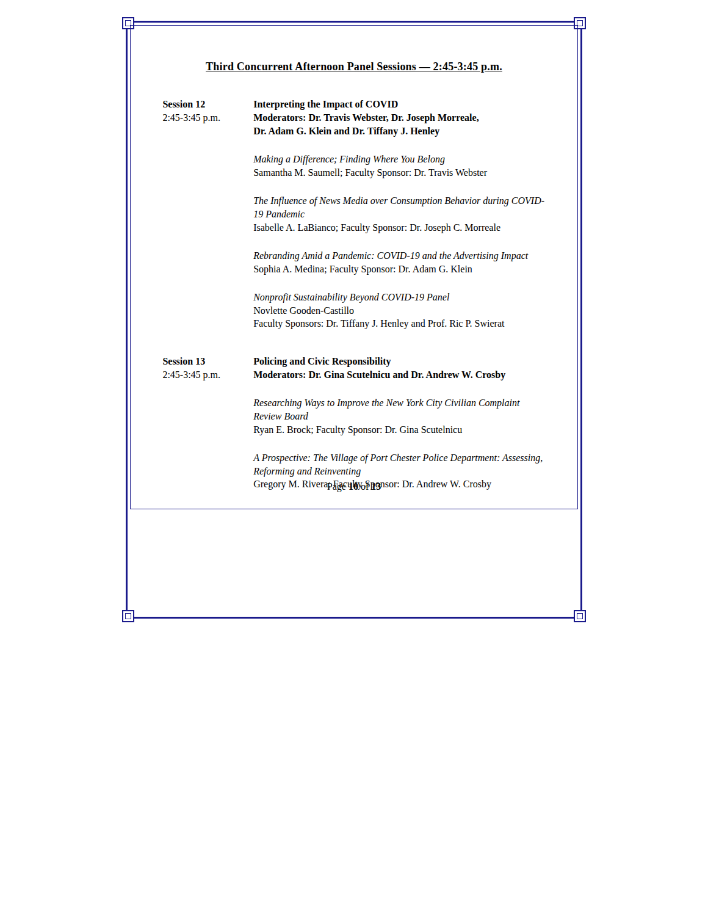Third Concurrent Afternoon Panel Sessions — 2:45-3:45 p.m.
| Session 12 2:45-3:45 p.m. | Interpreting the Impact of COVID Moderators: Dr. Travis Webster, Dr. Joseph Morreale, Dr. Adam G. Klein and Dr. Tiffany J. Henley Making a Difference; Finding Where You Belong Samantha M. Saumell; Faculty Sponsor: Dr. Travis Webster The Influence of News Media over Consumption Behavior during COVID-19 Pandemic Isabelle A. LaBianco; Faculty Sponsor: Dr. Joseph C. Morreale Rebranding Amid a Pandemic: COVID-19 and the Advertising Impact Sophia A. Medina; Faculty Sponsor: Dr. Adam G. Klein Nonprofit Sustainability Beyond COVID-19 Panel Novlette Gooden-Castillo Faculty Sponsors: Dr. Tiffany J. Henley and Prof. Ric P. Swierat |
| Session 13 2:45-3:45 p.m. | Policing and Civic Responsibility Moderators: Dr. Gina Scutelnicu and Dr. Andrew W. Crosby Researching Ways to Improve the New York City Civilian Complaint Review Board Ryan E. Brock; Faculty Sponsor: Dr. Gina Scutelnicu A Prospective: The Village of Port Chester Police Department: Assessing, Reforming and Reinventing Gregory M. Rivera; Faculty Sponsor: Dr. Andrew W. Crosby |
Page 10 of 13